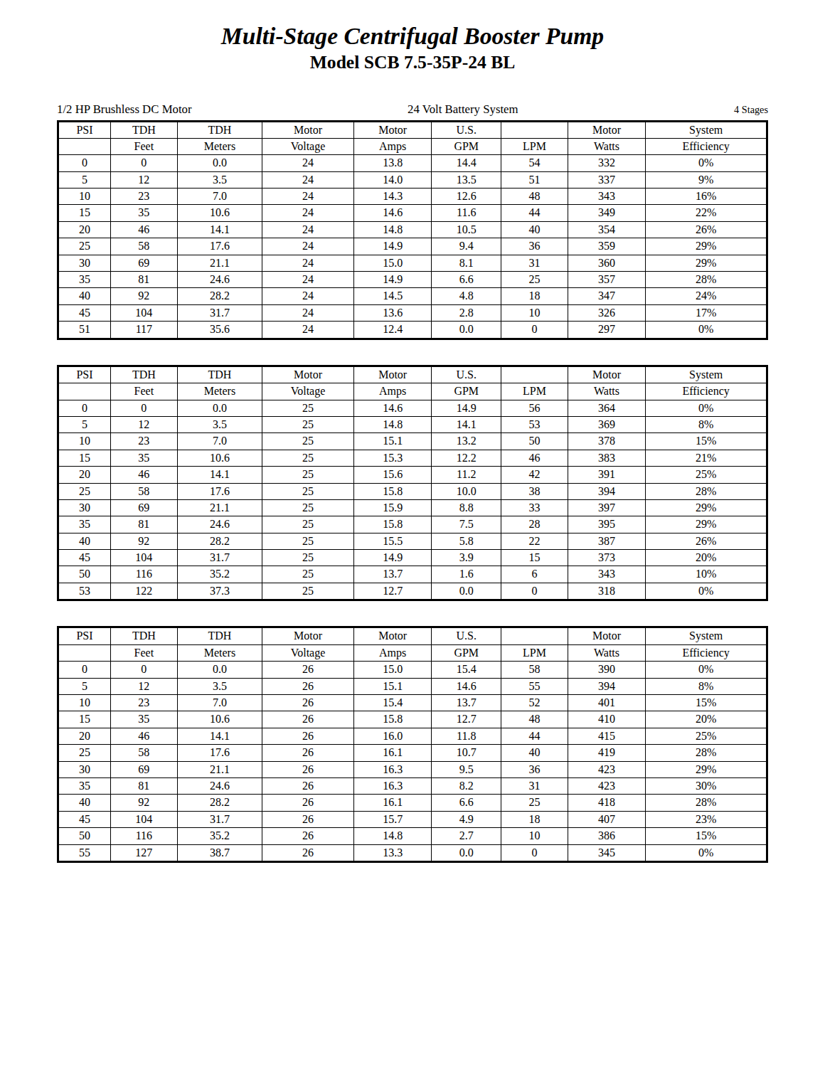Multi-Stage Centrifugal Booster Pump
Model SCB 7.5-35P-24 BL
1/2 HP Brushless DC Motor 24 Volt Battery System 4 Stages
| PSI | TDH | TDH | Motor | Motor | U.S. | | Motor | System |
| --- | --- | --- | --- | --- | --- | --- | --- | --- |
| | Feet | Meters | Voltage | Amps | GPM | LPM | Watts | Efficiency |
| 0 | 0 | 0.0 | 24 | 13.8 | 14.4 | 54 | 332 | 0% |
| 5 | 12 | 3.5 | 24 | 14.0 | 13.5 | 51 | 337 | 9% |
| 10 | 23 | 7.0 | 24 | 14.3 | 12.6 | 48 | 343 | 16% |
| 15 | 35 | 10.6 | 24 | 14.6 | 11.6 | 44 | 349 | 22% |
| 20 | 46 | 14.1 | 24 | 14.8 | 10.5 | 40 | 354 | 26% |
| 25 | 58 | 17.6 | 24 | 14.9 | 9.4 | 36 | 359 | 29% |
| 30 | 69 | 21.1 | 24 | 15.0 | 8.1 | 31 | 360 | 29% |
| 35 | 81 | 24.6 | 24 | 14.9 | 6.6 | 25 | 357 | 28% |
| 40 | 92 | 28.2 | 24 | 14.5 | 4.8 | 18 | 347 | 24% |
| 45 | 104 | 31.7 | 24 | 13.6 | 2.8 | 10 | 326 | 17% |
| 51 | 117 | 35.6 | 24 | 12.4 | 0.0 | 0 | 297 | 0% |
| PSI | TDH | TDH | Motor | Motor | U.S. | | Motor | System |
| --- | --- | --- | --- | --- | --- | --- | --- | --- |
| | Feet | Meters | Voltage | Amps | GPM | LPM | Watts | Efficiency |
| 0 | 0 | 0.0 | 25 | 14.6 | 14.9 | 56 | 364 | 0% |
| 5 | 12 | 3.5 | 25 | 14.8 | 14.1 | 53 | 369 | 8% |
| 10 | 23 | 7.0 | 25 | 15.1 | 13.2 | 50 | 378 | 15% |
| 15 | 35 | 10.6 | 25 | 15.3 | 12.2 | 46 | 383 | 21% |
| 20 | 46 | 14.1 | 25 | 15.6 | 11.2 | 42 | 391 | 25% |
| 25 | 58 | 17.6 | 25 | 15.8 | 10.0 | 38 | 394 | 28% |
| 30 | 69 | 21.1 | 25 | 15.9 | 8.8 | 33 | 397 | 29% |
| 35 | 81 | 24.6 | 25 | 15.8 | 7.5 | 28 | 395 | 29% |
| 40 | 92 | 28.2 | 25 | 15.5 | 5.8 | 22 | 387 | 26% |
| 45 | 104 | 31.7 | 25 | 14.9 | 3.9 | 15 | 373 | 20% |
| 50 | 116 | 35.2 | 25 | 13.7 | 1.6 | 6 | 343 | 10% |
| 53 | 122 | 37.3 | 25 | 12.7 | 0.0 | 0 | 318 | 0% |
| PSI | TDH | TDH | Motor | Motor | U.S. | | Motor | System |
| --- | --- | --- | --- | --- | --- | --- | --- | --- |
| | Feet | Meters | Voltage | Amps | GPM | LPM | Watts | Efficiency |
| 0 | 0 | 0.0 | 26 | 15.0 | 15.4 | 58 | 390 | 0% |
| 5 | 12 | 3.5 | 26 | 15.1 | 14.6 | 55 | 394 | 8% |
| 10 | 23 | 7.0 | 26 | 15.4 | 13.7 | 52 | 401 | 15% |
| 15 | 35 | 10.6 | 26 | 15.8 | 12.7 | 48 | 410 | 20% |
| 20 | 46 | 14.1 | 26 | 16.0 | 11.8 | 44 | 415 | 25% |
| 25 | 58 | 17.6 | 26 | 16.1 | 10.7 | 40 | 419 | 28% |
| 30 | 69 | 21.1 | 26 | 16.3 | 9.5 | 36 | 423 | 29% |
| 35 | 81 | 24.6 | 26 | 16.3 | 8.2 | 31 | 423 | 30% |
| 40 | 92 | 28.2 | 26 | 16.1 | 6.6 | 25 | 418 | 28% |
| 45 | 104 | 31.7 | 26 | 15.7 | 4.9 | 18 | 407 | 23% |
| 50 | 116 | 35.2 | 26 | 14.8 | 2.7 | 10 | 386 | 15% |
| 55 | 127 | 38.7 | 26 | 13.3 | 0.0 | 0 | 345 | 0% |